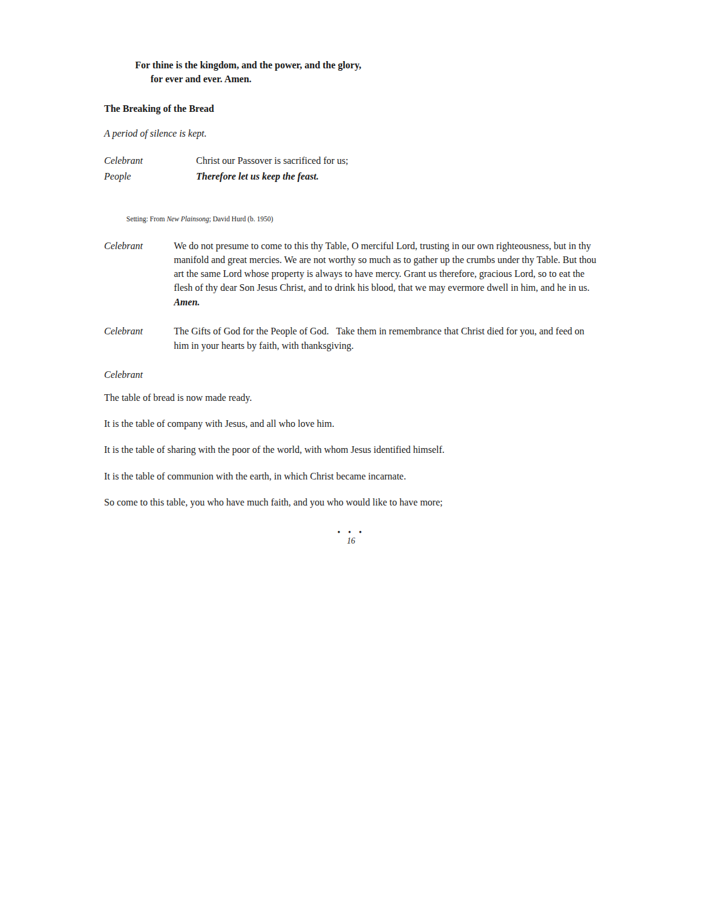For thine is the kingdom, and the power, and the glory, for ever and ever. Amen.
The Breaking of the Bread
A period of silence is kept.
Celebrant Christ our Passover is sacrificed for us;
People Therefore let us keep the feast.
Setting: From New Plainsong; David Hurd (b. 1950)
Celebrant We do not presume to come to this thy Table, O merciful Lord, trusting in our own righteousness, but in thy manifold and great mercies. We are not worthy so much as to gather up the crumbs under thy Table. But thou art the same Lord whose property is always to have mercy. Grant us therefore, gracious Lord, so to eat the flesh of thy dear Son Jesus Christ, and to drink his blood, that we may evermore dwell in him, and he in us. Amen.
Celebrant The Gifts of God for the People of God. Take them in remembrance that Christ died for you, and feed on him in your hearts by faith, with thanksgiving.
Celebrant
The table of bread is now made ready.
It is the table of company with Jesus, and all who love him.
It is the table of sharing with the poor of the world, with whom Jesus identified himself.
It is the table of communion with the earth, in which Christ became incarnate.
So come to this table, you who have much faith, and you who would like to have more;
• • • 16